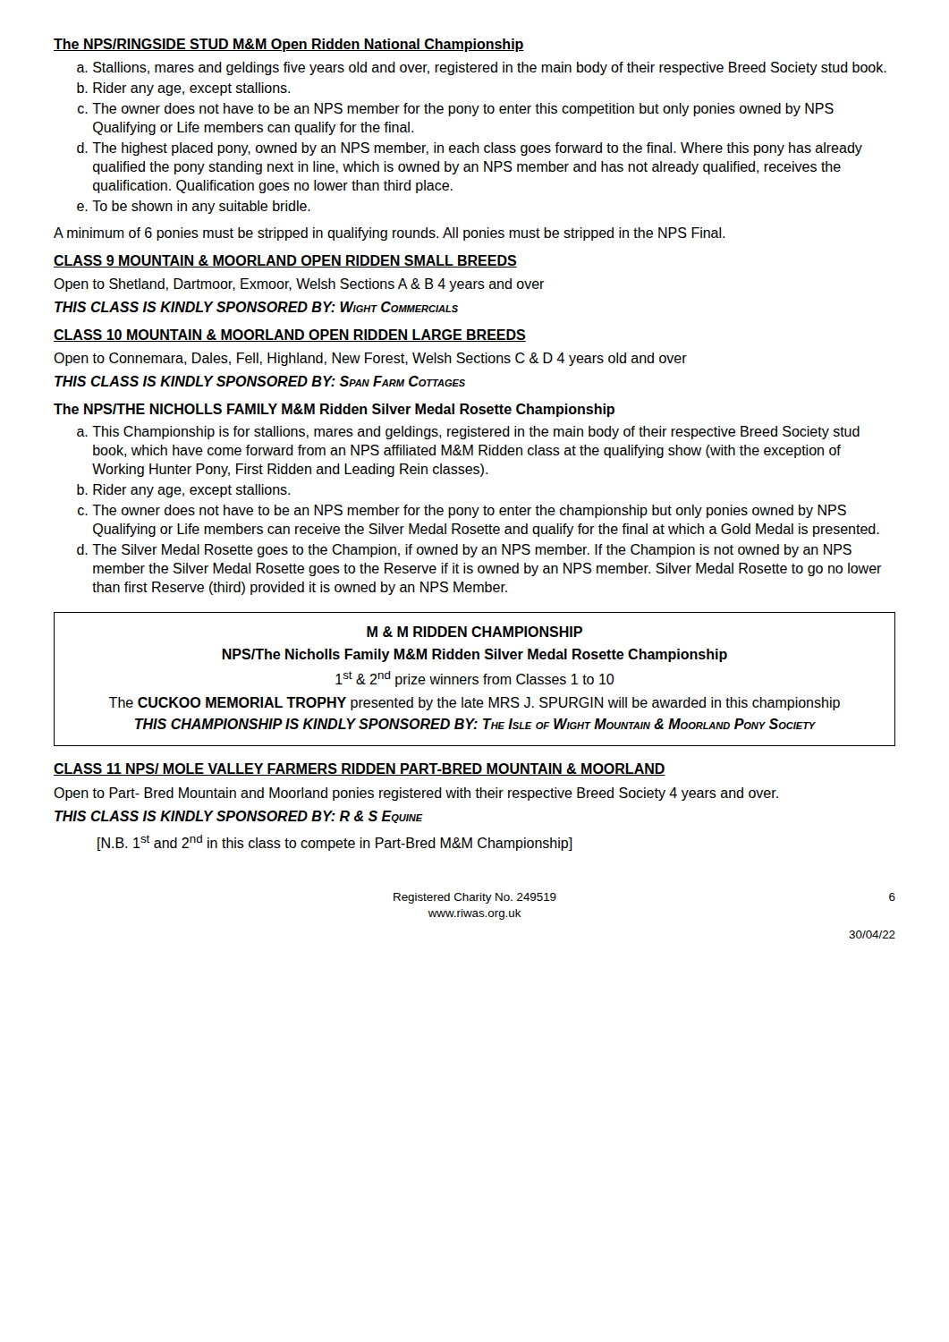The NPS/RINGSIDE STUD M&M Open Ridden National Championship
Stallions, mares and geldings five years old and over, registered in the main body of their respective Breed Society stud book.
Rider any age, except stallions.
The owner does not have to be an NPS member for the pony to enter this competition but only ponies owned by NPS Qualifying or Life members can qualify for the final.
The highest placed pony, owned by an NPS member, in each class goes forward to the final. Where this pony has already qualified the pony standing next in line, which is owned by an NPS member and has not already qualified, receives the qualification. Qualification goes no lower than third place.
To be shown in any suitable bridle.
A minimum of 6 ponies must be stripped in qualifying rounds. All ponies must be stripped in the NPS Final.
CLASS 9 MOUNTAIN & MOORLAND OPEN RIDDEN SMALL BREEDS
Open to Shetland, Dartmoor, Exmoor, Welsh Sections A & B 4 years and over
THIS CLASS IS KINDLY SPONSORED BY: Wight Commercials
CLASS 10 MOUNTAIN & MOORLAND OPEN RIDDEN LARGE BREEDS
Open to Connemara, Dales, Fell, Highland, New Forest, Welsh Sections C & D 4 years old and over
THIS CLASS IS KINDLY SPONSORED BY: Span Farm Cottages
The NPS/THE NICHOLLS FAMILY M&M Ridden Silver Medal Rosette Championship
This Championship is for stallions, mares and geldings, registered in the main body of their respective Breed Society stud book, which have come forward from an NPS affiliated M&M Ridden class at the qualifying show (with the exception of Working Hunter Pony, First Ridden and Leading Rein classes).
Rider any age, except stallions.
The owner does not have to be an NPS member for the pony to enter the championship but only ponies owned by NPS Qualifying or Life members can receive the Silver Medal Rosette and qualify for the final at which a Gold Medal is presented.
The Silver Medal Rosette goes to the Champion, if owned by an NPS member. If the Champion is not owned by an NPS member the Silver Medal Rosette goes to the Reserve if it is owned by an NPS member. Silver Medal Rosette to go no lower than first Reserve (third) provided it is owned by an NPS Member.
M & M RIDDEN CHAMPIONSHIP
NPS/The Nicholls Family M&M Ridden Silver Medal Rosette Championship
1st & 2nd prize winners from Classes 1 to 10
The CUCKOO MEMORIAL TROPHY presented by the late MRS J. SPURGIN will be awarded in this championship
THIS CHAMPIONSHIP IS KINDLY SPONSORED BY: The Isle of Wight Mountain & Moorland Pony Society
CLASS 11 NPS/ MOLE VALLEY FARMERS RIDDEN PART-BRED MOUNTAIN & MOORLAND
Open to Part- Bred Mountain and Moorland ponies registered with their respective Breed Society 4 years and over.
THIS CLASS IS KINDLY SPONSORED BY: R & S Equine
[N.B. 1st and 2nd in this class to compete in Part-Bred M&M Championship]
Registered Charity No. 249519
www.riwas.org.uk
6
30/04/22